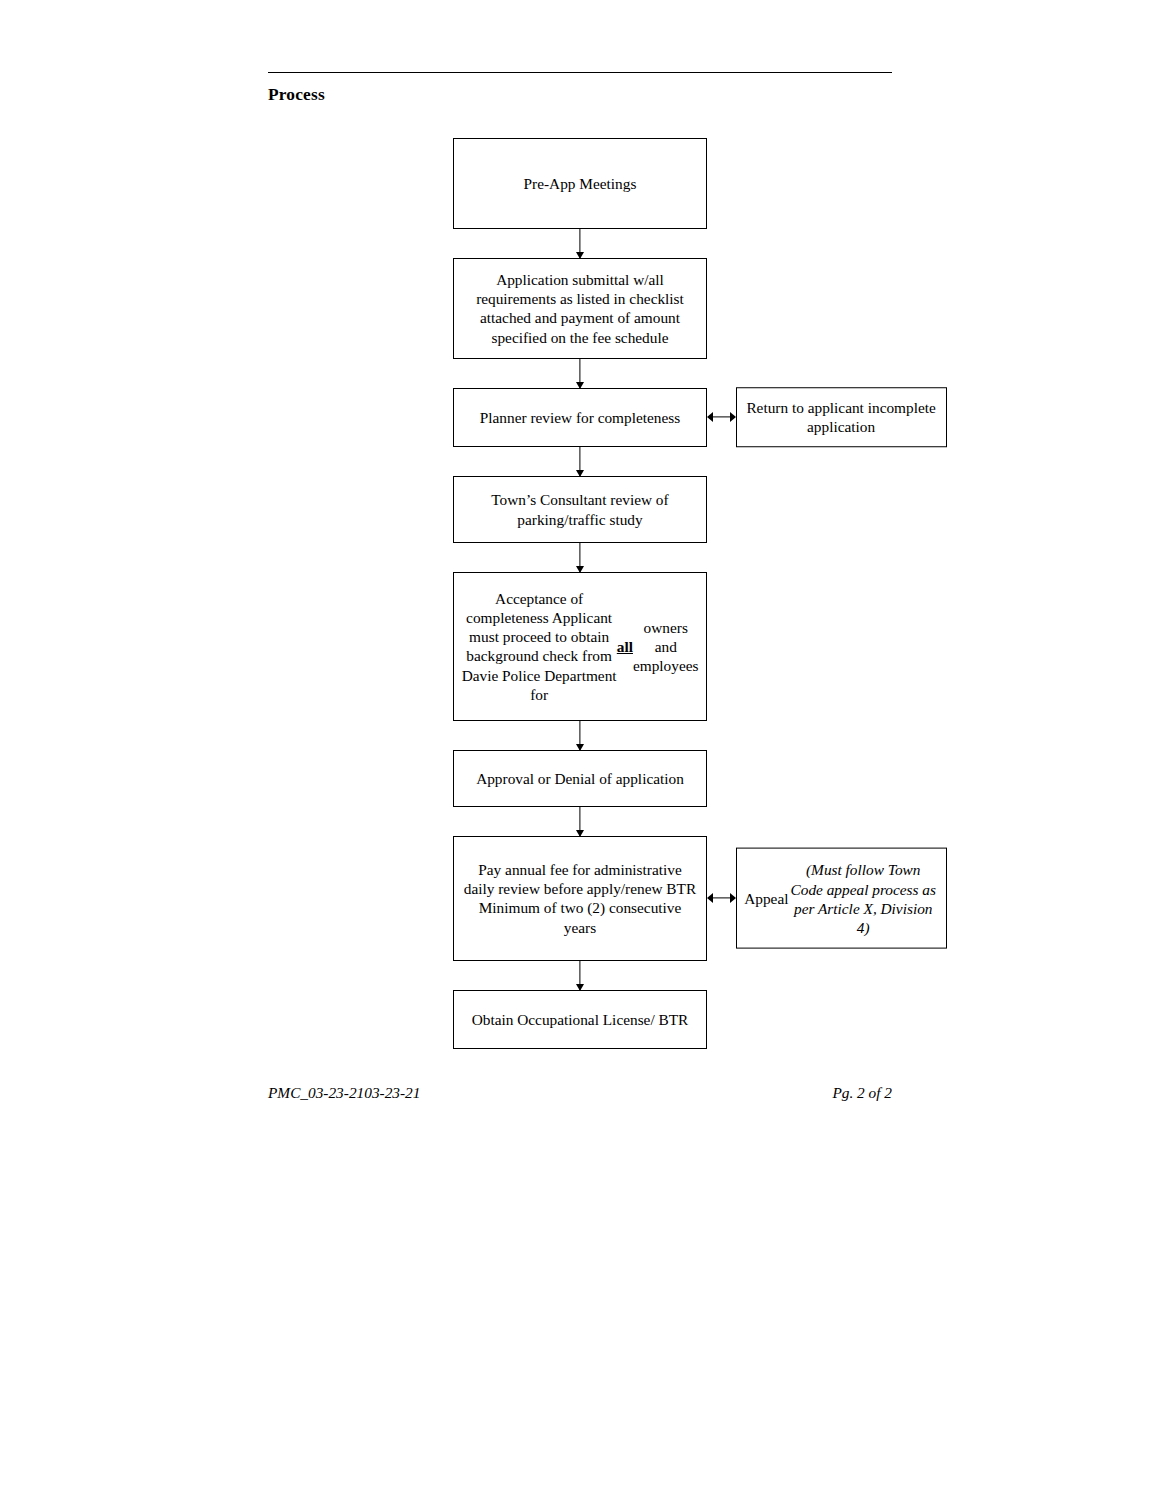Process
Pre-App Meetings
Application submittal w/all requirements as listed in checklist attached and payment of amount specified on the fee schedule
Planner review for completeness
Return to applicant incomplete application
Town’s Consultant review of parking/traffic study
Acceptance of completeness Applicant must proceed to obtain background check from Davie Police Department for all owners and employees
Approval or Denial of application
Pay annual fee for administrative daily review before apply/renew BTR Minimum of two (2) consecutive years
Appeal
(Must follow Town Code appeal process as per Article X, Division 4)
Obtain Occupational License/ BTR
PMC_03-23-2103-23-21 Pg. 2 of 2